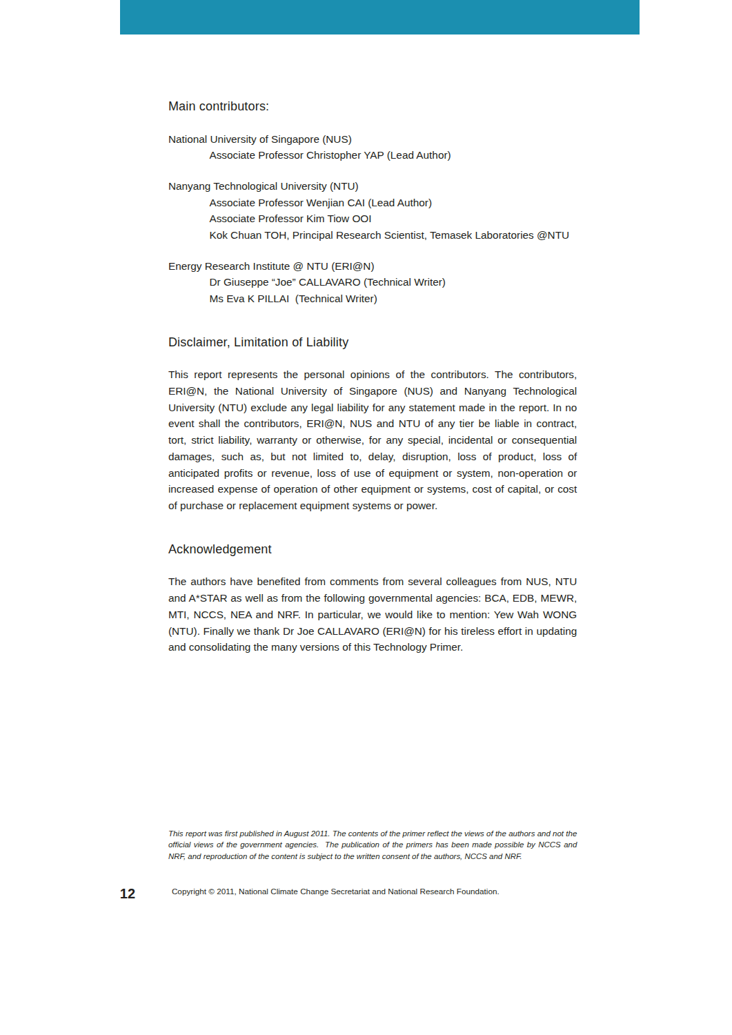Main contributors:
National University of Singapore (NUS)
Associate Professor Christopher YAP (Lead Author)
Nanyang Technological University (NTU)
Associate Professor Wenjian CAI (Lead Author)
Associate Professor Kim Tiow OOI
Kok Chuan TOH, Principal Research Scientist, Temasek Laboratories @NTU
Energy Research Institute @ NTU (ERI@N)
Dr Giuseppe “Joe” CALLAVARO (Technical Writer)
Ms Eva K PILLAI (Technical Writer)
Disclaimer, Limitation of Liability
This report represents the personal opinions of the contributors. The contributors, ERI@N, the National University of Singapore (NUS) and Nanyang Technological University (NTU) exclude any legal liability for any statement made in the report. In no event shall the contributors, ERI@N, NUS and NTU of any tier be liable in contract, tort, strict liability, warranty or otherwise, for any special, incidental or consequential damages, such as, but not limited to, delay, disruption, loss of product, loss of anticipated profits or revenue, loss of use of equipment or system, non-operation or increased expense of operation of other equipment or systems, cost of capital, or cost of purchase or replacement equipment systems or power.
Acknowledgement
The authors have benefited from comments from several colleagues from NUS, NTU and A*STAR as well as from the following governmental agencies: BCA, EDB, MEWR, MTI, NCCS, NEA and NRF. In particular, we would like to mention: Yew Wah WONG (NTU). Finally we thank Dr Joe CALLAVARO (ERI@N) for his tireless effort in updating and consolidating the many versions of this Technology Primer.
This report was first published in August 2011. The contents of the primer reflect the views of the authors and not the official views of the government agencies. The publication of the primers has been made possible by NCCS and NRF, and reproduction of the content is subject to the written consent of the authors, NCCS and NRF.
12
Copyright © 2011, National Climate Change Secretariat and National Research Foundation.